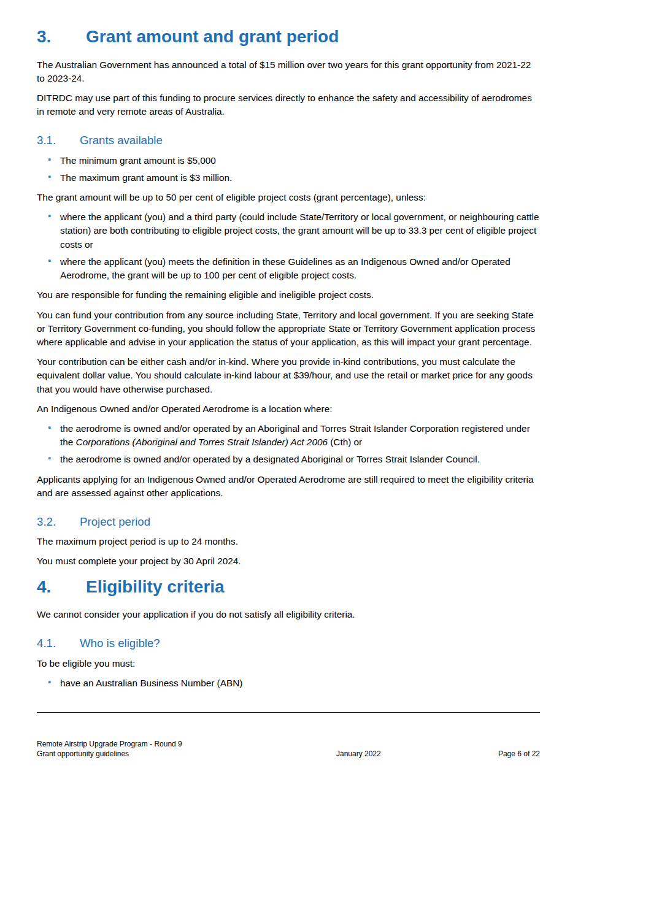3. Grant amount and grant period
The Australian Government has announced a total of $15 million over two years for this grant opportunity from 2021-22 to 2023-24.
DITRDC may use part of this funding to procure services directly to enhance the safety and accessibility of aerodromes in remote and very remote areas of Australia.
3.1. Grants available
The minimum grant amount is $5,000
The maximum grant amount is $3 million.
The grant amount will be up to 50 per cent of eligible project costs (grant percentage), unless:
where the applicant (you) and a third party (could include State/Territory or local government, or neighbouring cattle station) are both contributing to eligible project costs, the grant amount will be up to 33.3 per cent of eligible project costs or
where the applicant (you) meets the definition in these Guidelines as an Indigenous Owned and/or Operated Aerodrome, the grant will be up to 100 per cent of eligible project costs.
You are responsible for funding the remaining eligible and ineligible project costs.
You can fund your contribution from any source including State, Territory and local government. If you are seeking State or Territory Government co-funding, you should follow the appropriate State or Territory Government application process where applicable and advise in your application the status of your application, as this will impact your grant percentage.
Your contribution can be either cash and/or in-kind. Where you provide in-kind contributions, you must calculate the equivalent dollar value. You should calculate in-kind labour at $39/hour, and use the retail or market price for any goods that you would have otherwise purchased.
An Indigenous Owned and/or Operated Aerodrome is a location where:
the aerodrome is owned and/or operated by an Aboriginal and Torres Strait Islander Corporation registered under the Corporations (Aboriginal and Torres Strait Islander) Act 2006 (Cth) or
the aerodrome is owned and/or operated by a designated Aboriginal or Torres Strait Islander Council.
Applicants applying for an Indigenous Owned and/or Operated Aerodrome are still required to meet the eligibility criteria and are assessed against other applications.
3.2. Project period
The maximum project period is up to 24 months.
You must complete your project by 30 April 2024.
4. Eligibility criteria
We cannot consider your application if you do not satisfy all eligibility criteria.
4.1. Who is eligible?
To be eligible you must:
have an Australian Business Number (ABN)
Remote Airstrip Upgrade Program - Round 9
Grant opportunity guidelines
January 2022
Page 6 of 22